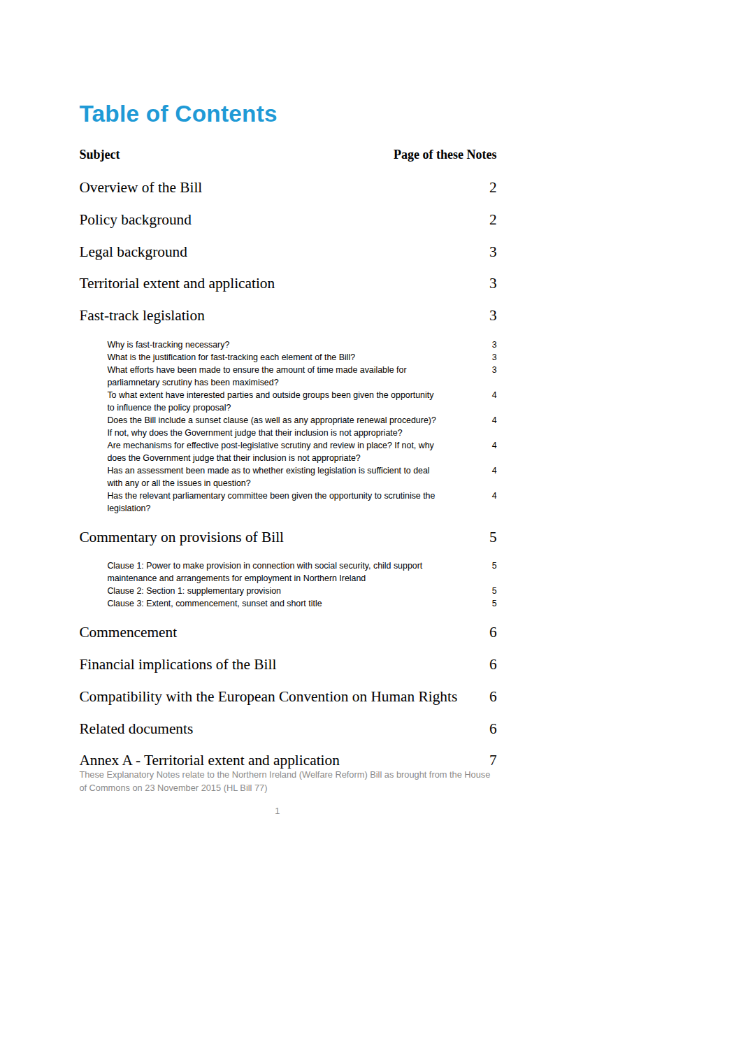Table of Contents
Subject Page of these Notes
Overview of the Bill 2
Policy background 2
Legal background 3
Territorial extent and application 3
Fast-track legislation 3
Why is fast-tracking necessary?3
What is the justification for fast-tracking each element of the Bill?3
What efforts have been made to ensure the amount of time made available for parliamnetary scrutiny has been maximised?3
To what extent have interested parties and outside groups been given the opportunity to influence the policy proposal?4
Does the Bill include a sunset clause (as well as any appropriate renewal procedure)? If not, why does the Government judge that their inclusion is not appropriate?4
Are mechanisms for effective post-legislative scrutiny and review in place? If not, why does the Government judge that their inclusion is not appropriate?4
Has an assessment been made as to whether existing legislation is sufficient to deal with any or all the issues in question?4
Has the relevant parliamentary committee been given the opportunity to scrutinise the legislation?4
Commentary on provisions of Bill 5
Clause 1: Power to make provision in connection with social security, child support maintenance and arrangements for employment in Northern Ireland 5
Clause 2: Section 1: supplementary provision 5
Clause 3: Extent, commencement, sunset and short title 5
Commencement 6
Financial implications of the Bill 6
Compatibility with the European Convention on Human Rights 6
Related documents 6
Annex A - Territorial extent and application 7
These Explanatory Notes relate to the Northern Ireland (Welfare Reform) Bill as brought from the House of Commons on 23 November 2015 (HL Bill 77)
1